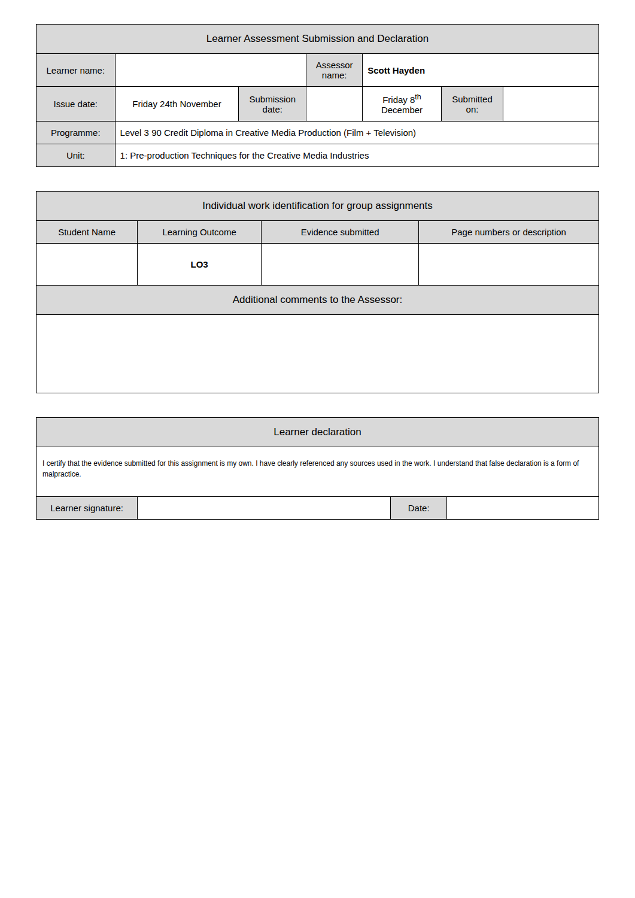| Learner Assessment Submission and Declaration |
| Learner name: | | Assessor name: | Scott Hayden |
| Issue date: | Friday 24th November | Submission date: | | Friday 8 th December | Submitted on: | |
| Programme: | Level 3 90 Credit Diploma in Creative Media Production (Film + Television) |
| Unit: | 1: Pre-production Techniques for the Creative Media Industries |
| Individual work identification for group assignments |
| Student Name | Learning Outcome | Evidence submitted | Page numbers or description |
| | LO3 | | |
| Additional comments to the Assessor: |
| Learner declaration |
| I certify that the evidence submitted for this assignment is my own. I have clearly referenced any sources used in the work. I understand that false declaration is a form of malpractice. |
| Learner signature: | | Date: | |